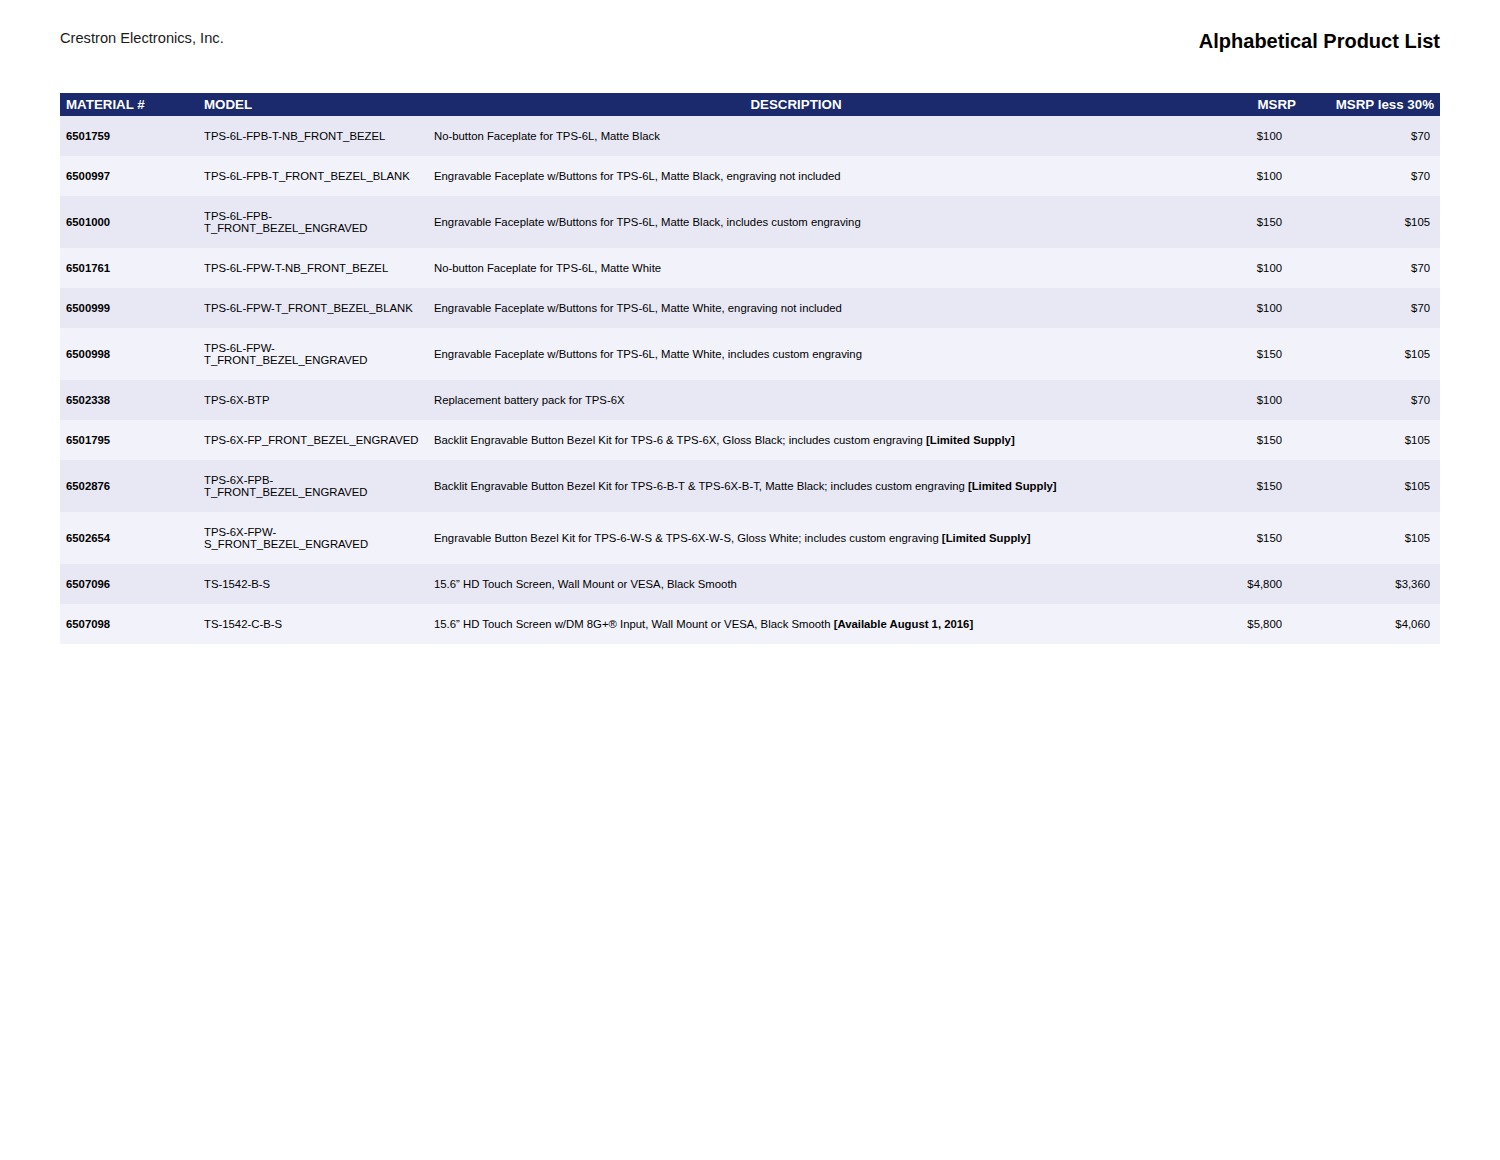Crestron Electronics, Inc.
Alphabetical Product List
| MATERIAL # | MODEL | DESCRIPTION | MSRP | MSRP less 30% |
| --- | --- | --- | --- | --- |
| 6501759 | TPS-6L-FPB-T-NB_FRONT_BEZEL | No-button Faceplate for TPS-6L, Matte Black | $100 | $70 |
| 6500997 | TPS-6L-FPB-T_FRONT_BEZEL_BLANK | Engravable Faceplate w/Buttons for TPS-6L, Matte Black, engraving not included | $100 | $70 |
| 6501000 | TPS-6L-FPB-T_FRONT_BEZEL_ENGRAVED | Engravable Faceplate w/Buttons for TPS-6L, Matte Black, includes custom engraving | $150 | $105 |
| 6501761 | TPS-6L-FPW-T-NB_FRONT_BEZEL | No-button Faceplate for TPS-6L, Matte White | $100 | $70 |
| 6500999 | TPS-6L-FPW-T_FRONT_BEZEL_BLANK | Engravable Faceplate w/Buttons for TPS-6L, Matte White, engraving not included | $100 | $70 |
| 6500998 | TPS-6L-FPW-T_FRONT_BEZEL_ENGRAVED | Engravable Faceplate w/Buttons for TPS-6L, Matte White, includes custom engraving | $150 | $105 |
| 6502338 | TPS-6X-BTP | Replacement battery pack for TPS-6X | $100 | $70 |
| 6501795 | TPS-6X-FP_FRONT_BEZEL_ENGRAVED | Backlit Engravable Button Bezel Kit for TPS-6 & TPS-6X, Gloss Black; includes custom engraving [Limited Supply] | $150 | $105 |
| 6502876 | TPS-6X-FPB-T_FRONT_BEZEL_ENGRAVED | Backlit Engravable Button Bezel Kit for TPS-6-B-T & TPS-6X-B-T, Matte Black; includes custom engraving [Limited Supply] | $150 | $105 |
| 6502654 | TPS-6X-FPW-S_FRONT_BEZEL_ENGRAVED | Engravable Button Bezel Kit for TPS-6-W-S & TPS-6X-W-S, Gloss White; includes custom engraving [Limited Supply] | $150 | $105 |
| 6507096 | TS-1542-B-S | 15.6” HD Touch Screen, Wall Mount or VESA, Black Smooth | $4,800 | $3,360 |
| 6507098 | TS-1542-C-B-S | 15.6” HD Touch Screen w/DM 8G+® Input, Wall Mount or VESA, Black Smooth [Available August 1, 2016] | $5,800 | $4,060 |